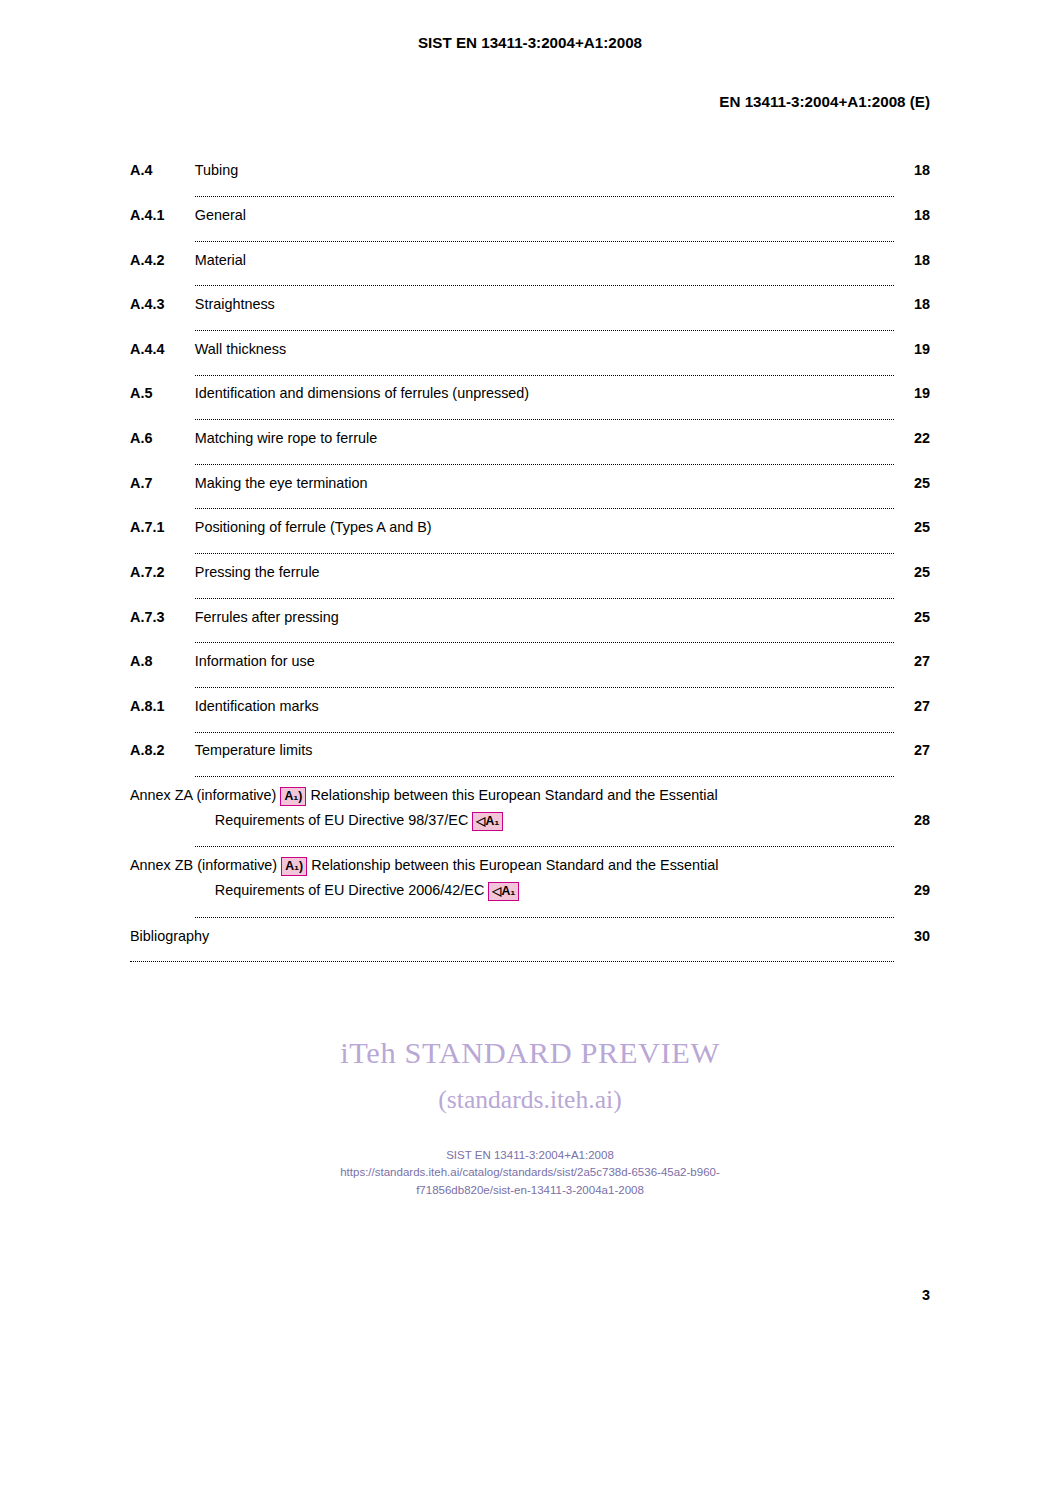SIST EN 13411-3:2004+A1:2008
EN 13411-3:2004+A1:2008 (E)
| A.4 | Tubing | 18 |
| A.4.1 | General | 18 |
| A.4.2 | Material | 18 |
| A.4.3 | Straightness | 18 |
| A.4.4 | Wall thickness | 19 |
| A.5 | Identification and dimensions of ferrules (unpressed) | 19 |
| A.6 | Matching wire rope to ferrule | 22 |
| A.7 | Making the eye termination | 25 |
| A.7.1 | Positioning of ferrule (Types A and B) | 25 |
| A.7.2 | Pressing the ferrule | 25 |
| A.7.3 | Ferrules after pressing | 25 |
| A.8 | Information for use | 27 |
| A.8.1 | Identification marks | 27 |
| A.8.2 | Temperature limits | 27 |
| Annex ZA (informative) A₁) Relationship between this European Standard and the Essential | |
| | Requirements of EU Directive 98/37/EC ◁A₁ | 28 |
| Annex ZB (informative) A₁) Relationship between this European Standard and the Essential | |
| | Requirements of EU Directive 2006/42/EC ◁A₁ | 29 |
| Bibliography | 30 |
iTeh STANDARD PREVIEW
(standards.iteh.ai)
SIST EN 13411-3:2004+A1:2008
https://standards.iteh.ai/catalog/standards/sist/2a5c738d-6536-45a2-b960-
f71856db820e/sist-en-13411-3-2004a1-2008
3